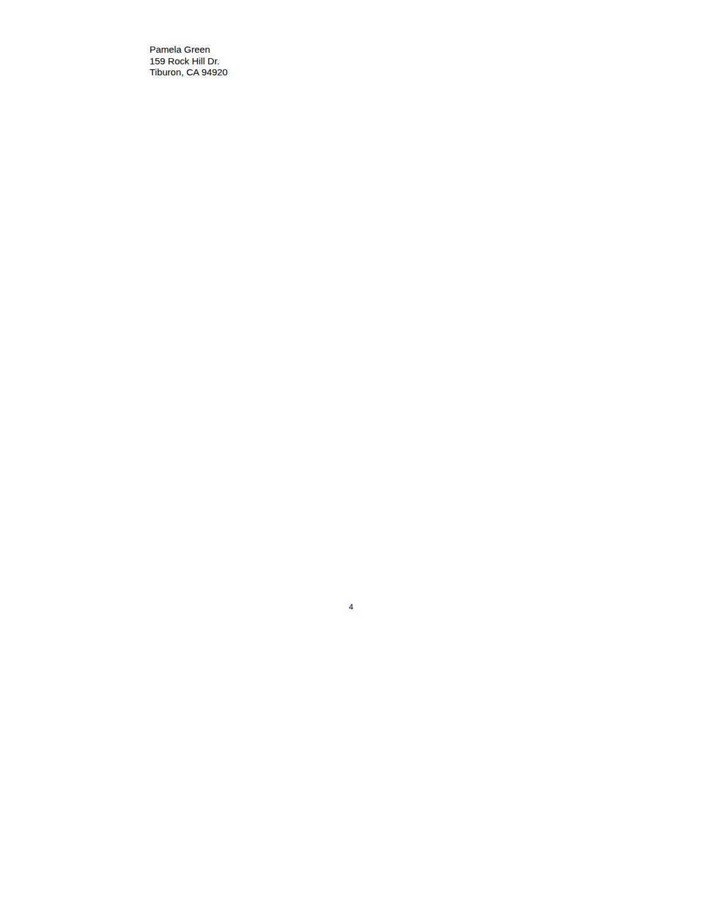Pamela Green 159 Rock Hill Dr. Tiburon, CA 94920
4